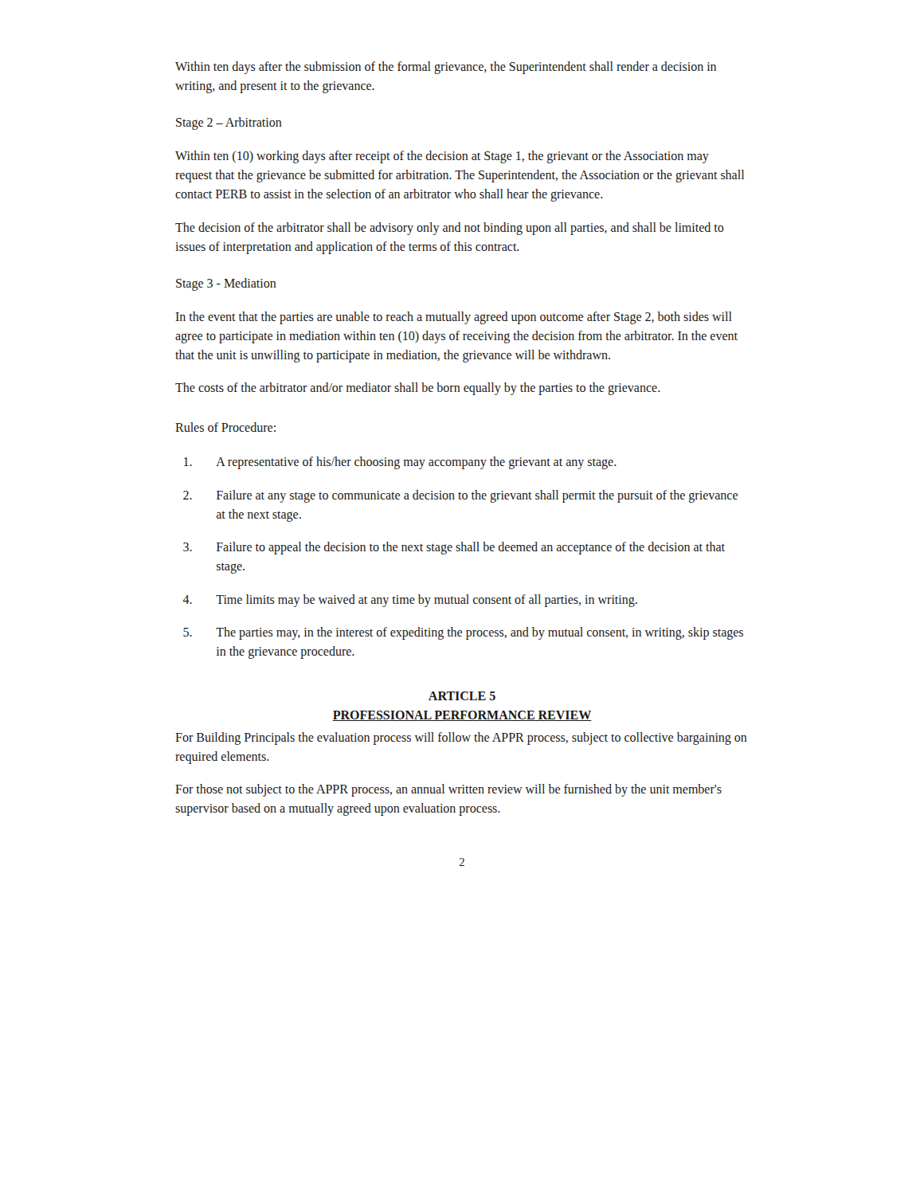Within ten days after the submission of the formal grievance, the Superintendent shall render a decision in writing, and present it to the grievance.
Stage 2 – Arbitration
Within ten (10) working days after receipt of the decision at Stage 1, the grievant or the Association may request that the grievance be submitted for arbitration. The Superintendent, the Association or the grievant shall contact PERB to assist in the selection of an arbitrator who shall hear the grievance.
The decision of the arbitrator shall be advisory only and not binding upon all parties, and shall be limited to issues of interpretation and application of the terms of this contract.
Stage 3 - Mediation
In the event that the parties are unable to reach a mutually agreed upon outcome after Stage 2, both sides will agree to participate in mediation within ten (10) days of receiving the decision from the arbitrator. In the event that the unit is unwilling to participate in mediation, the grievance will be withdrawn.
The costs of the arbitrator and/or mediator shall be born equally by the parties to the grievance.
Rules of Procedure:
A representative of his/her choosing may accompany the grievant at any stage.
Failure at any stage to communicate a decision to the grievant shall permit the pursuit of the grievance at the next stage.
Failure to appeal the decision to the next stage shall be deemed an acceptance of the decision at that stage.
Time limits may be waived at any time by mutual consent of all parties, in writing.
The parties may, in the interest of expediting the process, and by mutual consent, in writing, skip stages in the grievance procedure.
ARTICLE 5PROFESSIONAL PERFORMANCE REVIEW
For Building Principals the evaluation process will follow the APPR process, subject to collective bargaining on required elements.
For those not subject to the APPR process, an annual written review will be furnished by the unit member's supervisor based on a mutually agreed upon evaluation process.
2